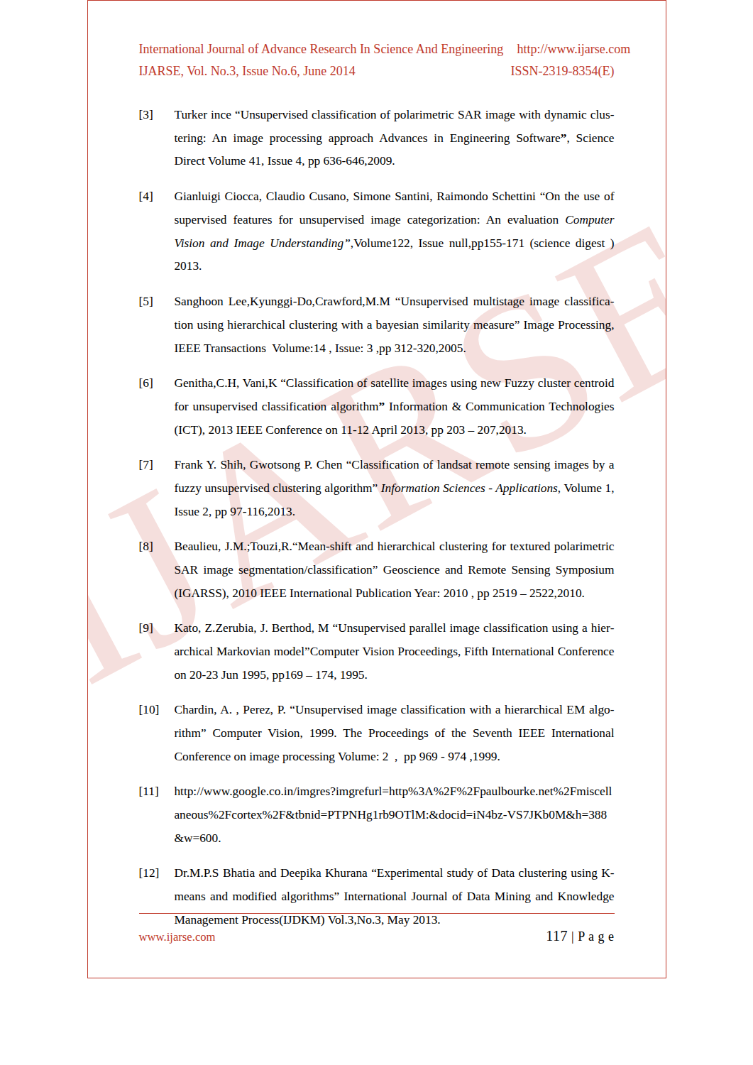IJARSE
International Journal of Advance Research In Science And Engineering http://www.ijarse.com
IJARSE, Vol. No.3, Issue No.6, June 2014 ISSN-2319-8354(E)
[3] Turker ince “Unsupervised classification of polarimetric SAR image with dynamic clustering: An image processing approach Advances in Engineering Software”, Science Direct Volume 41, Issue 4, pp 636-646,2009.
[4] Gianluigi Ciocca, Claudio Cusano, Simone Santini, Raimondo Schettini “On the use of supervised features for unsupervised image categorization: An evaluation Computer Vision and Image Understanding”,Volume122, Issue null,pp155-171 (science digest ) 2013.
[5] Sanghoon Lee,Kyunggi-Do,Crawford,M.M “Unsupervised multistage image classification using hierarchical clustering with a bayesian similarity measure” Image Processing, IEEE Transactions Volume:14 , Issue: 3 ,pp 312-320,2005.
[6] Genitha,C.H, Vani,K “Classification of satellite images using new Fuzzy cluster centroid for unsupervised classification algorithm” Information & Communication Technologies (ICT), 2013 IEEE Conference on 11-12 April 2013, pp 203 – 207,2013.
[7] Frank Y. Shih, Gwotsong P. Chen “Classification of landsat remote sensing images by a fuzzy unsupervised clustering algorithm” Information Sciences - Applications, Volume 1, Issue 2, pp 97-116,2013.
[8] Beaulieu, J.M.;Touzi,R.“Mean-shift and hierarchical clustering for textured polarimetric SAR image segmentation/classification” Geoscience and Remote Sensing Symposium (IGARSS), 2010 IEEE International Publication Year: 2010 , pp 2519 – 2522,2010.
[9] Kato, Z.Zerubia, J. Berthod, M “Unsupervised parallel image classification using a hierarchical Markovian model”Computer Vision Proceedings, Fifth International Conference on 20-23 Jun 1995, pp169 – 174, 1995.
[10] Chardin, A. , Perez, P. “Unsupervised image classification with a hierarchical EM algorithm” Computer Vision, 1999. The Proceedings of the Seventh IEEE International Conference on image processing Volume: 2 , pp 969 - 974 ,1999.
[11] http://www.google.co.in/imgres?imgrefurl=http%3A%2F%2Fpaulbourke.net%2Fmiscellaneous%2Fcortex%2F&tbnid=PTPNHg1rb9OTlM:&docid=iN4bz-VS7JKb0M&h=388&w=600.
[12] Dr.M.P.S Bhatia and Deepika Khurana “Experimental study of Data clustering using K-means and modified algorithms” International Journal of Data Mining and Knowledge Management Process(IJDKM) Vol.3,No.3, May 2013.
www.ijarse.com 117 | P a g e